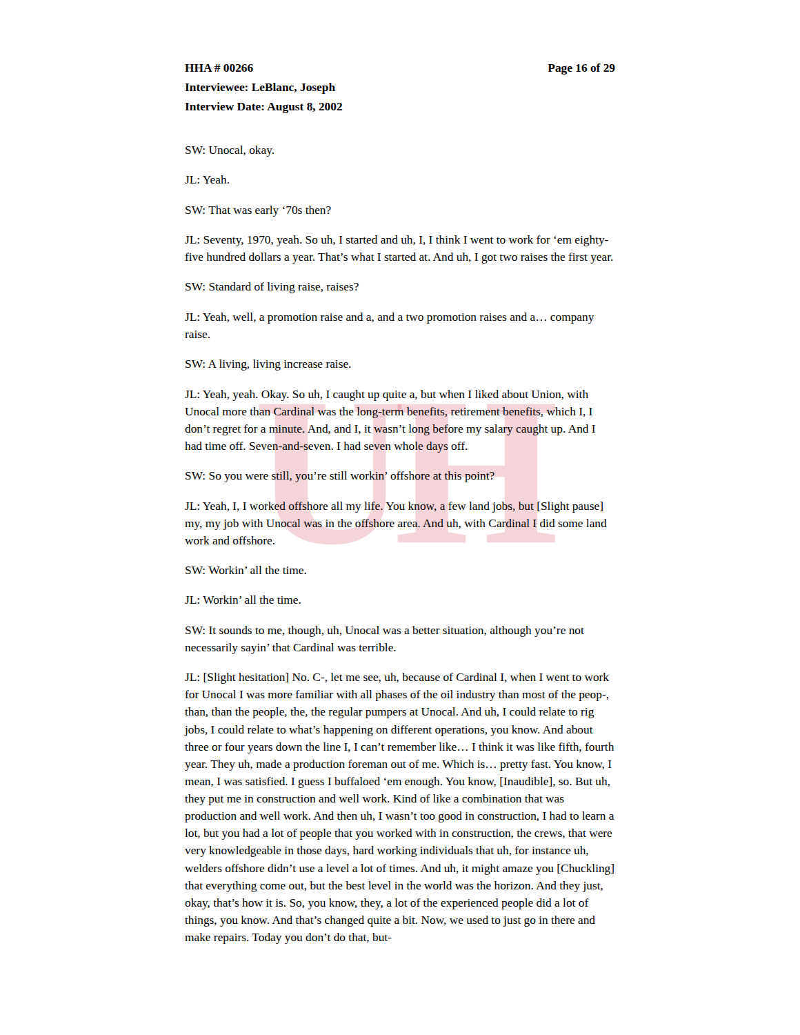UH
HHA # 00266 Page 16 of 29
Interviewee: LeBlanc, Joseph
Interview Date: August 8, 2002
SW: Unocal, okay.
JL: Yeah.
SW: That was early ‘70s then?
JL: Seventy, 1970, yeah. So uh, I started and uh, I, I think I went to work for ‘em eighty-five hundred dollars a year. That’s what I started at. And uh, I got two raises the first year.
SW: Standard of living raise, raises?
JL: Yeah, well, a promotion raise and a, and a two promotion raises and a… company raise.
SW: A living, living increase raise.
JL: Yeah, yeah. Okay. So uh, I caught up quite a, but when I liked about Union, with Unocal more than Cardinal was the long-term benefits, retirement benefits, which I, I don’t regret for a minute. And, and I, it wasn’t long before my salary caught up. And I had time off. Seven-and-seven. I had seven whole days off.
SW: So you were still, you’re still workin’ offshore at this point?
JL: Yeah, I, I worked offshore all my life. You know, a few land jobs, but [Slight pause] my, my job with Unocal was in the offshore area. And uh, with Cardinal I did some land work and offshore.
SW: Workin’ all the time.
JL: Workin’ all the time.
SW: It sounds to me, though, uh, Unocal was a better situation, although you’re not necessarily sayin’ that Cardinal was terrible.
JL: [Slight hesitation] No. C-, let me see, uh, because of Cardinal I, when I went to work for Unocal I was more familiar with all phases of the oil industry than most of the peop-, than, than the people, the, the regular pumpers at Unocal. And uh, I could relate to rig jobs, I could relate to what’s happening on different operations, you know. And about three or four years down the line I, I can’t remember like… I think it was like fifth, fourth year. They uh, made a production foreman out of me. Which is… pretty fast. You know, I mean, I was satisfied. I guess I buffaloed ‘em enough. You know, [Inaudible], so. But uh, they put me in construction and well work. Kind of like a combination that was production and well work. And then uh, I wasn’t too good in construction, I had to learn a lot, but you had a lot of people that you worked with in construction, the crews, that were very knowledgeable in those days, hard working individuals that uh, for instance uh, welders offshore didn’t use a level a lot of times. And uh, it might amaze you [Chuckling] that everything come out, but the best level in the world was the horizon. And they just, okay, that’s how it is. So, you know, they, a lot of the experienced people did a lot of things, you know. And that’s changed quite a bit. Now, we used to just go in there and make repairs. Today you don’t do that, but-